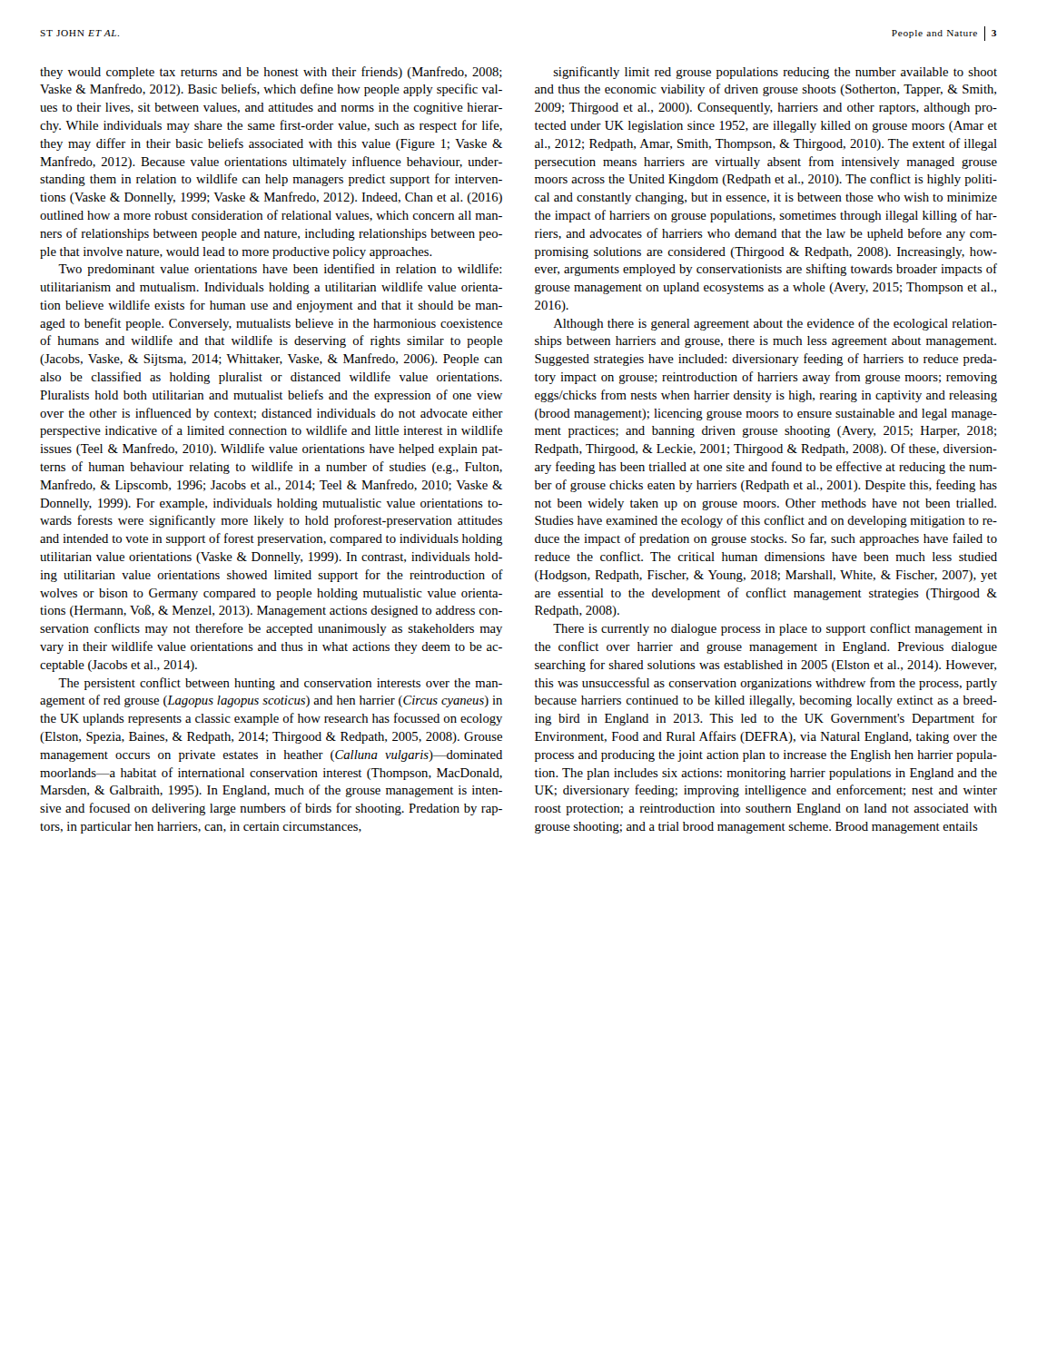ST JOHN et al. People and Nature 3
they would complete tax returns and be honest with their friends) (Manfredo, 2008; Vaske & Manfredo, 2012). Basic beliefs, which define how people apply specific values to their lives, sit between values, and attitudes and norms in the cognitive hierarchy. While individuals may share the same first-order value, such as respect for life, they may differ in their basic beliefs associated with this value (Figure 1; Vaske & Manfredo, 2012). Because value orientations ultimately influence behaviour, understanding them in relation to wildlife can help managers predict support for interventions (Vaske & Donnelly, 1999; Vaske & Manfredo, 2012). Indeed, Chan et al. (2016) outlined how a more robust consideration of relational values, which concern all manners of relationships between people and nature, including relationships between people that involve nature, would lead to more productive policy approaches.
Two predominant value orientations have been identified in relation to wildlife: utilitarianism and mutualism. Individuals holding a utilitarian wildlife value orientation believe wildlife exists for human use and enjoyment and that it should be managed to benefit people. Conversely, mutualists believe in the harmonious coexistence of humans and wildlife and that wildlife is deserving of rights similar to people (Jacobs, Vaske, & Sijtsma, 2014; Whittaker, Vaske, & Manfredo, 2006). People can also be classified as holding pluralist or distanced wildlife value orientations. Pluralists hold both utilitarian and mutualist beliefs and the expression of one view over the other is influenced by context; distanced individuals do not advocate either perspective indicative of a limited connection to wildlife and little interest in wildlife issues (Teel & Manfredo, 2010). Wildlife value orientations have helped explain patterns of human behaviour relating to wildlife in a number of studies (e.g., Fulton, Manfredo, & Lipscomb, 1996; Jacobs et al., 2014; Teel & Manfredo, 2010; Vaske & Donnelly, 1999). For example, individuals holding mutualistic value orientations towards forests were significantly more likely to hold proforest-preservation attitudes and intended to vote in support of forest preservation, compared to individuals holding utilitarian value orientations (Vaske & Donnelly, 1999). In contrast, individuals holding utilitarian value orientations showed limited support for the reintroduction of wolves or bison to Germany compared to people holding mutualistic value orientations (Hermann, Voß, & Menzel, 2013). Management actions designed to address conservation conflicts may not therefore be accepted unanimously as stakeholders may vary in their wildlife value orientations and thus in what actions they deem to be acceptable (Jacobs et al., 2014).
The persistent conflict between hunting and conservation interests over the management of red grouse (Lagopus lagopus scoticus) and hen harrier (Circus cyaneus) in the UK uplands represents a classic example of how research has focussed on ecology (Elston, Spezia, Baines, & Redpath, 2014; Thirgood & Redpath, 2005, 2008). Grouse management occurs on private estates in heather (Calluna vulgaris)—dominated moorlands—a habitat of international conservation interest (Thompson, MacDonald, Marsden, & Galbraith, 1995). In England, much of the grouse management is intensive and focused on delivering large numbers of birds for shooting. Predation by raptors, in particular hen harriers, can, in certain circumstances,
significantly limit red grouse populations reducing the number available to shoot and thus the economic viability of driven grouse shoots (Sotherton, Tapper, & Smith, 2009; Thirgood et al., 2000). Consequently, harriers and other raptors, although protected under UK legislation since 1952, are illegally killed on grouse moors (Amar et al., 2012; Redpath, Amar, Smith, Thompson, & Thirgood, 2010). The extent of illegal persecution means harriers are virtually absent from intensively managed grouse moors across the United Kingdom (Redpath et al., 2010). The conflict is highly political and constantly changing, but in essence, it is between those who wish to minimize the impact of harriers on grouse populations, sometimes through illegal killing of harriers, and advocates of harriers who demand that the law be upheld before any compromising solutions are considered (Thirgood & Redpath, 2008). Increasingly, however, arguments employed by conservationists are shifting towards broader impacts of grouse management on upland ecosystems as a whole (Avery, 2015; Thompson et al., 2016).
Although there is general agreement about the evidence of the ecological relationships between harriers and grouse, there is much less agreement about management. Suggested strategies have included: diversionary feeding of harriers to reduce predatory impact on grouse; reintroduction of harriers away from grouse moors; removing eggs/chicks from nests when harrier density is high, rearing in captivity and releasing (brood management); licencing grouse moors to ensure sustainable and legal management practices; and banning driven grouse shooting (Avery, 2015; Harper, 2018; Redpath, Thirgood, & Leckie, 2001; Thirgood & Redpath, 2008). Of these, diversionary feeding has been trialled at one site and found to be effective at reducing the number of grouse chicks eaten by harriers (Redpath et al., 2001). Despite this, feeding has not been widely taken up on grouse moors. Other methods have not been trialled. Studies have examined the ecology of this conflict and on developing mitigation to reduce the impact of predation on grouse stocks. So far, such approaches have failed to reduce the conflict. The critical human dimensions have been much less studied (Hodgson, Redpath, Fischer, & Young, 2018; Marshall, White, & Fischer, 2007), yet are essential to the development of conflict management strategies (Thirgood & Redpath, 2008).
There is currently no dialogue process in place to support conflict management in the conflict over harrier and grouse management in England. Previous dialogue searching for shared solutions was established in 2005 (Elston et al., 2014). However, this was unsuccessful as conservation organizations withdrew from the process, partly because harriers continued to be killed illegally, becoming locally extinct as a breeding bird in England in 2013. This led to the UK Government's Department for Environment, Food and Rural Affairs (DEFRA), via Natural England, taking over the process and producing the joint action plan to increase the English hen harrier population. The plan includes six actions: monitoring harrier populations in England and the UK; diversionary feeding; improving intelligence and enforcement; nest and winter roost protection; a reintroduction into southern England on land not associated with grouse shooting; and a trial brood management scheme. Brood management entails